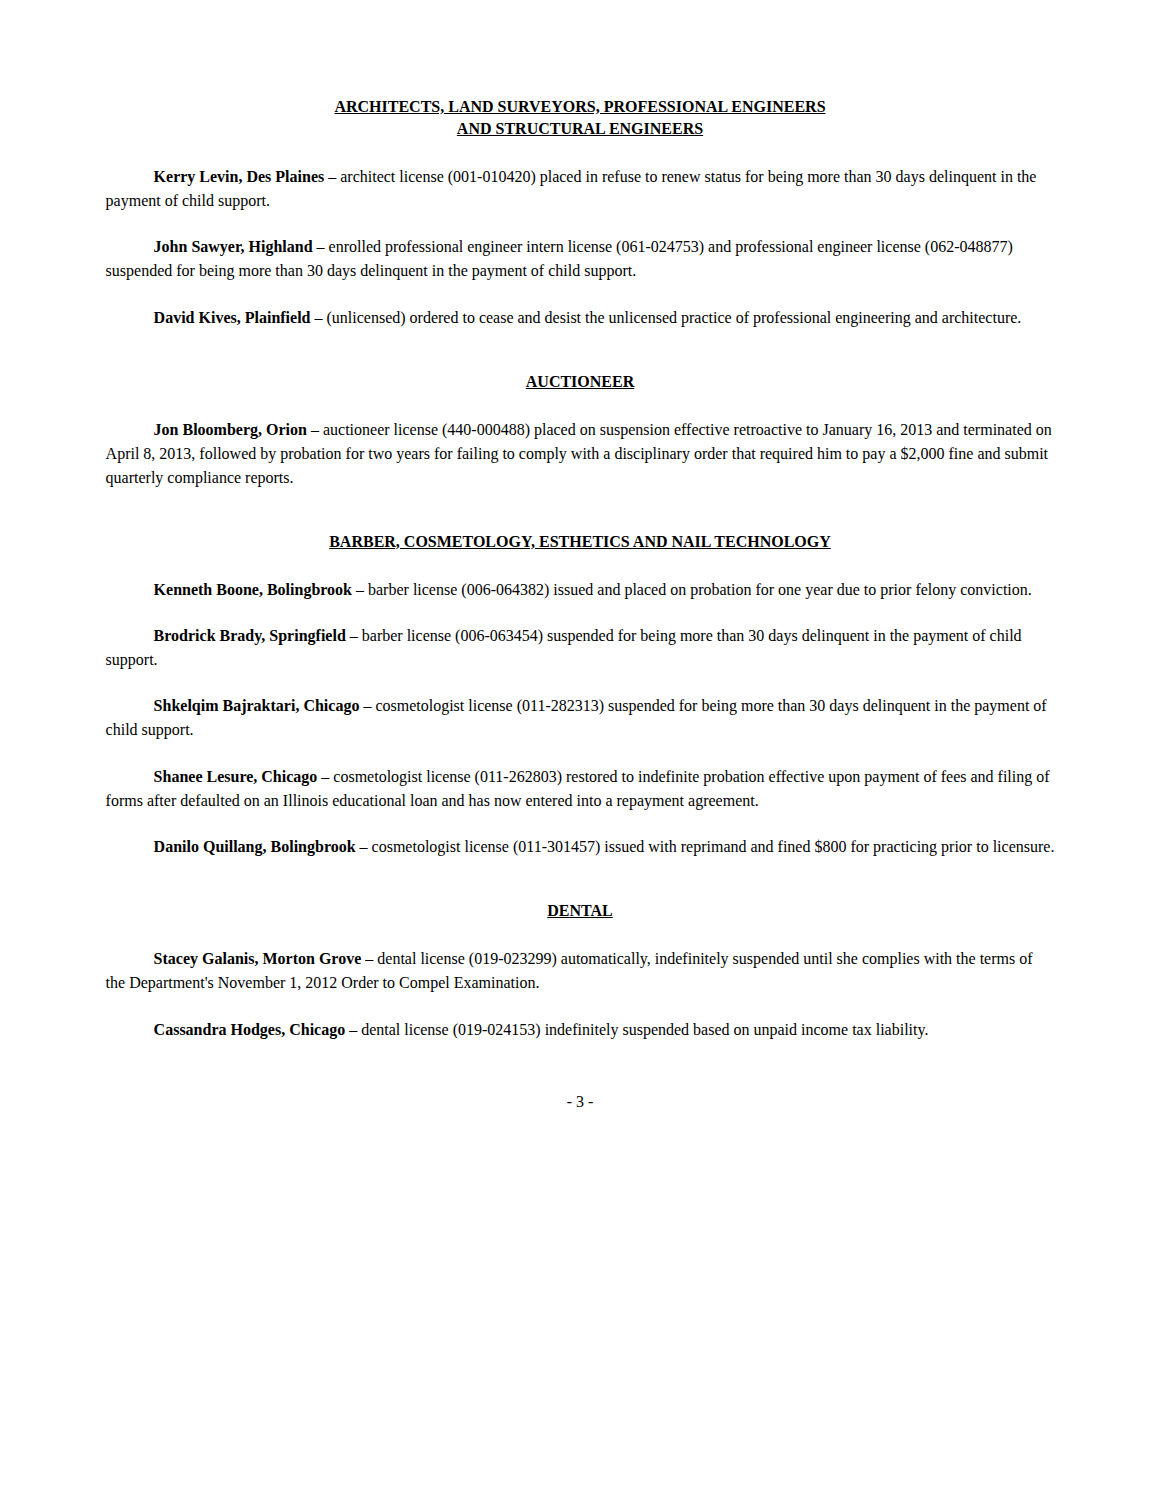ARCHITECTS, LAND SURVEYORS, PROFESSIONAL ENGINEERS
AND STRUCTURAL ENGINEERS
Kerry Levin, Des Plaines – architect license (001-010420) placed in refuse to renew status for being more than 30 days delinquent in the payment of child support.
John Sawyer, Highland – enrolled professional engineer intern license (061-024753) and professional engineer license (062-048877) suspended for being more than 30 days delinquent in the payment of child support.
David Kives, Plainfield – (unlicensed) ordered to cease and desist the unlicensed practice of professional engineering and architecture.
AUCTIONEER
Jon Bloomberg, Orion – auctioneer license (440-000488) placed on suspension effective retroactive to January 16, 2013 and terminated on April 8, 2013, followed by probation for two years for failing to comply with a disciplinary order that required him to pay a $2,000 fine and submit quarterly compliance reports.
BARBER, COSMETOLOGY, ESTHETICS AND NAIL TECHNOLOGY
Kenneth Boone, Bolingbrook – barber license (006-064382) issued and placed on probation for one year due to prior felony conviction.
Brodrick Brady, Springfield – barber license (006-063454) suspended for being more than 30 days delinquent in the payment of child support.
Shkelqim Bajraktari, Chicago – cosmetologist license (011-282313) suspended for being more than 30 days delinquent in the payment of child support.
Shanee Lesure, Chicago – cosmetologist license (011-262803) restored to indefinite probation effective upon payment of fees and filing of forms after defaulted on an Illinois educational loan and has now entered into a repayment agreement.
Danilo Quillang, Bolingbrook – cosmetologist license (011-301457) issued with reprimand and fined $800 for practicing prior to licensure.
DENTAL
Stacey Galanis, Morton Grove – dental license (019-023299) automatically, indefinitely suspended until she complies with the terms of the Department's November 1, 2012 Order to Compel Examination.
Cassandra Hodges, Chicago – dental license (019-024153) indefinitely suspended based on unpaid income tax liability.
- 3 -